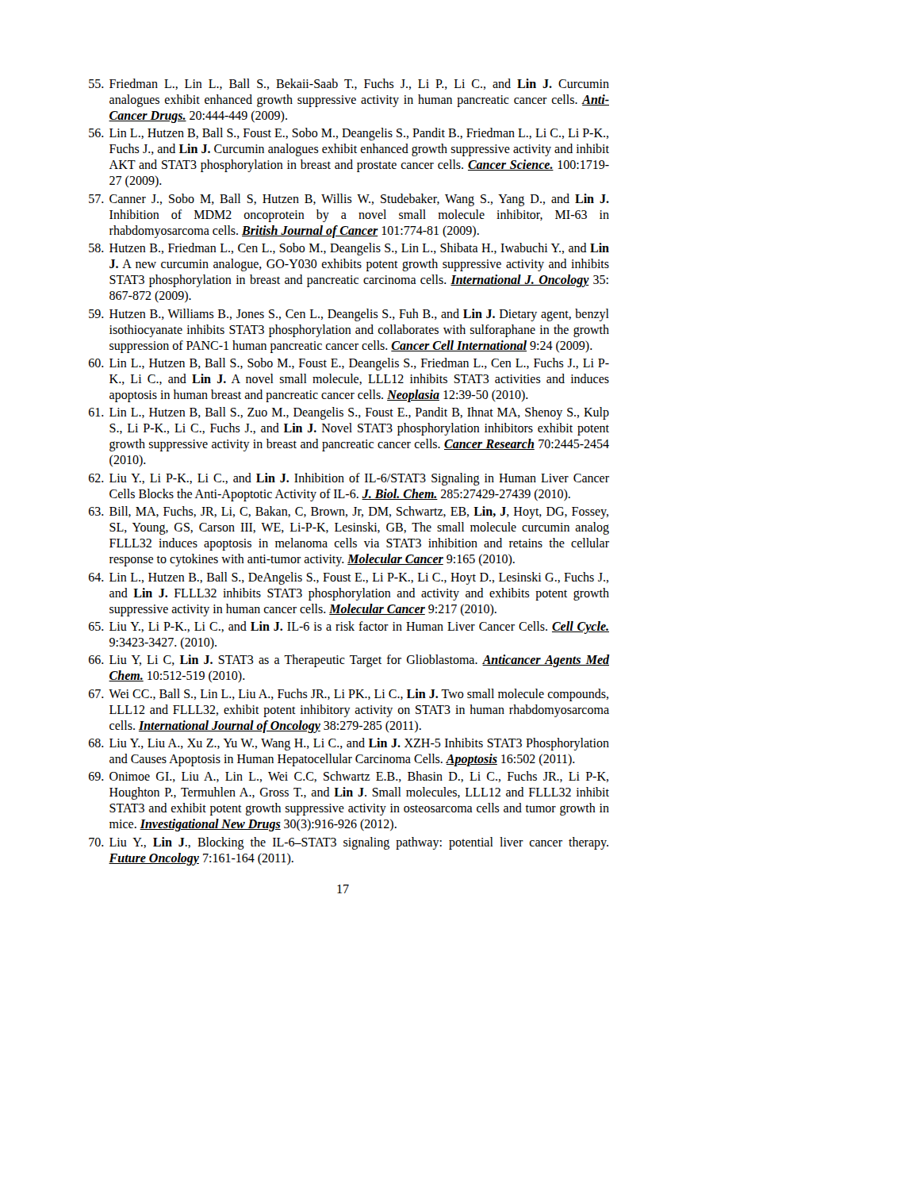55. Friedman L., Lin L., Ball S., Bekaii-Saab T., Fuchs J., Li P., Li C., and Lin J. Curcumin analogues exhibit enhanced growth suppressive activity in human pancreatic cancer cells. Anti-Cancer Drugs. 20:444-449 (2009).
56. Lin L., Hutzen B, Ball S., Foust E., Sobo M., Deangelis S., Pandit B., Friedman L., Li C., Li P-K., Fuchs J., and Lin J. Curcumin analogues exhibit enhanced growth suppressive activity and inhibit AKT and STAT3 phosphorylation in breast and prostate cancer cells. Cancer Science. 100:1719-27 (2009).
57. Canner J., Sobo M, Ball S, Hutzen B, Willis W., Studebaker, Wang S., Yang D., and Lin J. Inhibition of MDM2 oncoprotein by a novel small molecule inhibitor, MI-63 in rhabdomyosarcoma cells. British Journal of Cancer 101:774-81 (2009).
58. Hutzen B., Friedman L., Cen L., Sobo M., Deangelis S., Lin L., Shibata H., Iwabuchi Y., and Lin J. A new curcumin analogue, GO-Y030 exhibits potent growth suppressive activity and inhibits STAT3 phosphorylation in breast and pancreatic carcinoma cells. International J. Oncology 35: 867-872 (2009).
59. Hutzen B., Williams B., Jones S., Cen L., Deangelis S., Fuh B., and Lin J. Dietary agent, benzyl isothiocyanate inhibits STAT3 phosphorylation and collaborates with sulforaphane in the growth suppression of PANC-1 human pancreatic cancer cells. Cancer Cell International 9:24 (2009).
60. Lin L., Hutzen B, Ball S., Sobo M., Foust E., Deangelis S., Friedman L., Cen L., Fuchs J., Li P-K., Li C., and Lin J. A novel small molecule, LLL12 inhibits STAT3 activities and induces apoptosis in human breast and pancreatic cancer cells. Neoplasia 12:39-50 (2010).
61. Lin L., Hutzen B, Ball S., Zuo M., Deangelis S., Foust E., Pandit B, Ihnat MA, Shenoy S., Kulp S., Li P-K., Li C., Fuchs J., and Lin J. Novel STAT3 phosphorylation inhibitors exhibit potent growth suppressive activity in breast and pancreatic cancer cells. Cancer Research 70:2445-2454 (2010).
62. Liu Y., Li P-K., Li C., and Lin J. Inhibition of IL-6/STAT3 Signaling in Human Liver Cancer Cells Blocks the Anti-Apoptotic Activity of IL-6. J. Biol. Chem. 285:27429-27439 (2010).
63. Bill, MA, Fuchs, JR, Li, C, Bakan, C, Brown, Jr, DM, Schwartz, EB, Lin, J, Hoyt, DG, Fossey, SL, Young, GS, Carson III, WE, Li-P-K, Lesinski, GB, The small molecule curcumin analog FLLL32 induces apoptosis in melanoma cells via STAT3 inhibition and retains the cellular response to cytokines with anti-tumor activity. Molecular Cancer 9:165 (2010).
64. Lin L., Hutzen B., Ball S., DeAngelis S., Foust E., Li P-K., Li C., Hoyt D., Lesinski G., Fuchs J., and Lin J. FLLL32 inhibits STAT3 phosphorylation and activity and exhibits potent growth suppressive activity in human cancer cells. Molecular Cancer 9:217 (2010).
65. Liu Y., Li P-K., Li C., and Lin J. IL-6 is a risk factor in Human Liver Cancer Cells. Cell Cycle. 9:3423-3427. (2010).
66. Liu Y, Li C, Lin J. STAT3 as a Therapeutic Target for Glioblastoma. Anticancer Agents Med Chem. 10:512-519 (2010).
67. Wei CC., Ball S., Lin L., Liu A., Fuchs JR., Li PK., Li C., Lin J. Two small molecule compounds, LLL12 and FLLL32, exhibit potent inhibitory activity on STAT3 in human rhabdomyosarcoma cells. International Journal of Oncology 38:279-285 (2011).
68. Liu Y., Liu A., Xu Z., Yu W., Wang H., Li C., and Lin J. XZH-5 Inhibits STAT3 Phosphorylation and Causes Apoptosis in Human Hepatocellular Carcinoma Cells. Apoptosis 16:502 (2011).
69. Onimoe GI., Liu A., Lin L., Wei C.C, Schwartz E.B., Bhasin D., Li C., Fuchs JR., Li P-K, Houghton P., Termuhlen A., Gross T., and Lin J. Small molecules, LLL12 and FLLL32 inhibit STAT3 and exhibit potent growth suppressive activity in osteosarcoma cells and tumor growth in mice. Investigational New Drugs 30(3):916-926 (2012).
70. Liu Y., Lin J., Blocking the IL-6–STAT3 signaling pathway: potential liver cancer therapy. Future Oncology 7:161-164 (2011).
17